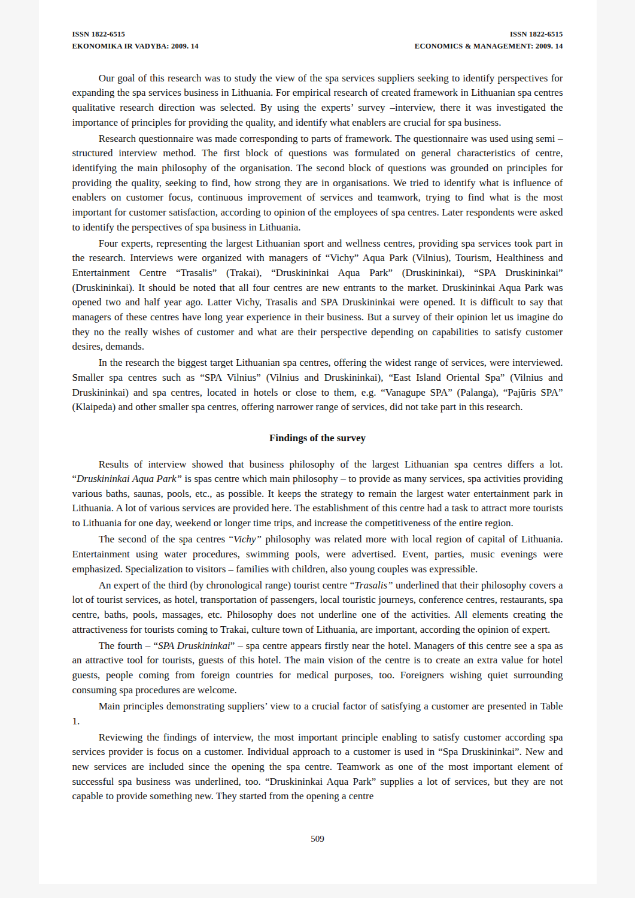ISSN 1822-6515 ISSN 1822-6515
EKONOMIKA IR VADYBA: 2009. 14 ECONOMICS & MANAGEMENT: 2009. 14
Our goal of this research was to study the view of the spa services suppliers seeking to identify perspectives for expanding the spa services business in Lithuania. For empirical research of created framework in Lithuanian spa centres qualitative research direction was selected. By using the experts’ survey –interview, there it was investigated the importance of principles for providing the quality, and identify what enablers are crucial for spa business.
Research questionnaire was made corresponding to parts of framework. The questionnaire was used using semi – structured interview method. The first block of questions was formulated on general characteristics of centre, identifying the main philosophy of the organisation. The second block of questions was grounded on principles for providing the quality, seeking to find, how strong they are in organisations. We tried to identify what is influence of enablers on customer focus, continuous improvement of services and teamwork, trying to find what is the most important for customer satisfaction, according to opinion of the employees of spa centres. Later respondents were asked to identify the perspectives of spa business in Lithuania.
Four experts, representing the largest Lithuanian sport and wellness centres, providing spa services took part in the research. Interviews were organized with managers of “Vichy” Aqua Park (Vilnius), Tourism, Healthiness and Entertainment Centre “Trasalis” (Trakai), “Druskininkai Aqua Park” (Druskininkai), “SPA Druskininkai” (Druskininkai). It should be noted that all four centres are new entrants to the market. Druskininkai Aqua Park was opened two and half year ago. Latter Vichy, Trasalis and SPA Druskininkai were opened. It is difficult to say that managers of these centres have long year experience in their business. But a survey of their opinion let us imagine do they no the really wishes of customer and what are their perspective depending on capabilities to satisfy customer desires, demands.
In the research the biggest target Lithuanian spa centres, offering the widest range of services, were interviewed. Smaller spa centres such as “SPA Vilnius” (Vilnius and Druskininkai), “East Island Oriental Spa” (Vilnius and Druskininkai) and spa centres, located in hotels or close to them, e.g. “Vanagupe SPA” (Palanga), “Pajūris SPA” (Klaipeda) and other smaller spa centres, offering narrower range of services, did not take part in this research.
Findings of the survey
Results of interview showed that business philosophy of the largest Lithuanian spa centres differs a lot. “Druskininkai Aqua Park” is spas centre which main philosophy – to provide as many services, spa activities providing various baths, saunas, pools, etc., as possible. It keeps the strategy to remain the largest water entertainment park in Lithuania. A lot of various services are provided here. The establishment of this centre had a task to attract more tourists to Lithuania for one day, weekend or longer time trips, and increase the competitiveness of the entire region.
The second of the spa centres “Vichy” philosophy was related more with local region of capital of Lithuania. Entertainment using water procedures, swimming pools, were advertised. Event, parties, music evenings were emphasized. Specialization to visitors – families with children, also young couples was expressible.
An expert of the third (by chronological range) tourist centre “Trasalis” underlined that their philosophy covers a lot of tourist services, as hotel, transportation of passengers, local touristic journeys, conference centres, restaurants, spa centre, baths, pools, massages, etc. Philosophy does not underline one of the activities. All elements creating the attractiveness for tourists coming to Trakai, culture town of Lithuania, are important, according the opinion of expert.
The fourth – “SPA Druskininkai” – spa centre appears firstly near the hotel. Managers of this centre see a spa as an attractive tool for tourists, guests of this hotel. The main vision of the centre is to create an extra value for hotel guests, people coming from foreign countries for medical purposes, too. Foreigners wishing quiet surrounding consuming spa procedures are welcome.
Main principles demonstrating suppliers’ view to a crucial factor of satisfying a customer are presented in Table 1.
Reviewing the findings of interview, the most important principle enabling to satisfy customer according spa services provider is focus on a customer. Individual approach to a customer is used in “Spa Druskininkai”. New and new services are included since the opening the spa centre. Teamwork as one of the most important element of successful spa business was underlined, too. “Druskininkai Aqua Park” supplies a lot of services, but they are not capable to provide something new. They started from the opening a centre
509